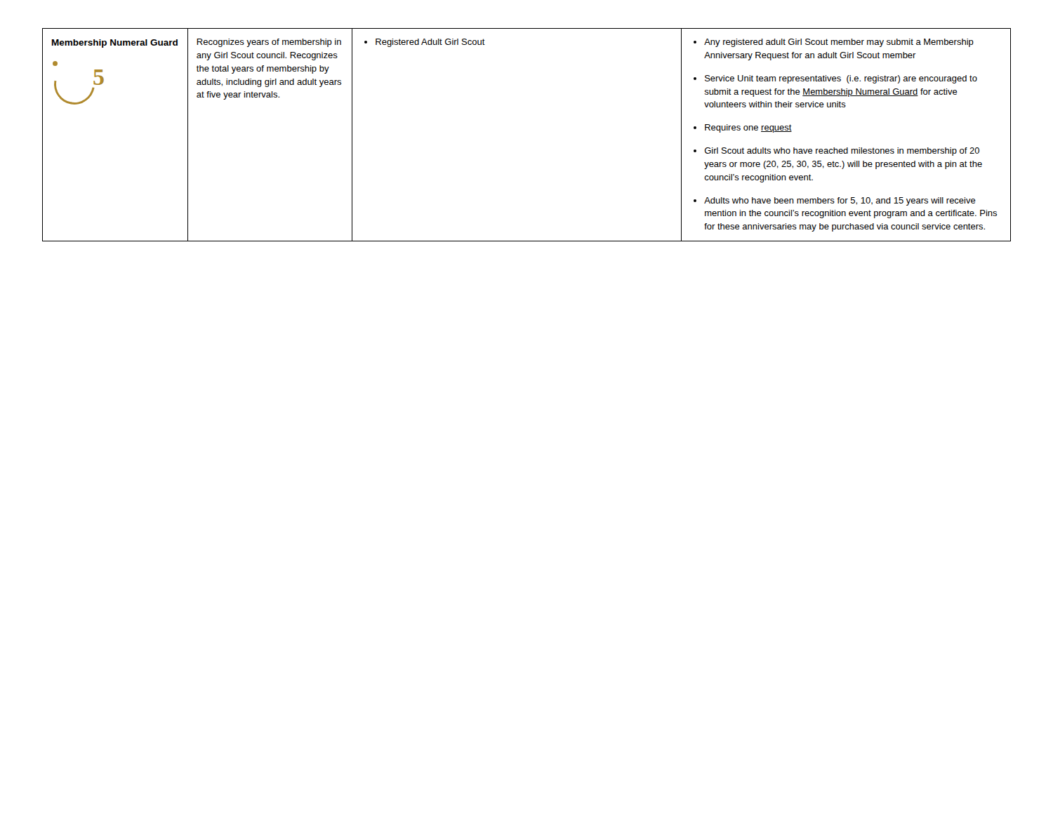| Membership Numeral Guard 5 | Recognizes years of membership in any Girl Scout council. Recognizes the total years of membership by adults, including girl and adult years at five year intervals. | Registered Adult Girl Scout | Any registered adult Girl Scout member may submit a Membership Anniversary Request for an adult Girl Scout member Service Unit team representatives (i.e. registrar) are encouraged to submit a request for the Membership Numeral Guard for active volunteers within their service units Requires one request Girl Scout adults who have reached milestones in membership of 20 years or more (20, 25, 30, 35, etc.) will be presented with a pin at the council’s recognition event. Adults who have been members for 5, 10, and 15 years will receive mention in the council’s recognition event program and a certificate. Pins for these anniversaries may be purchased via council service centers. |